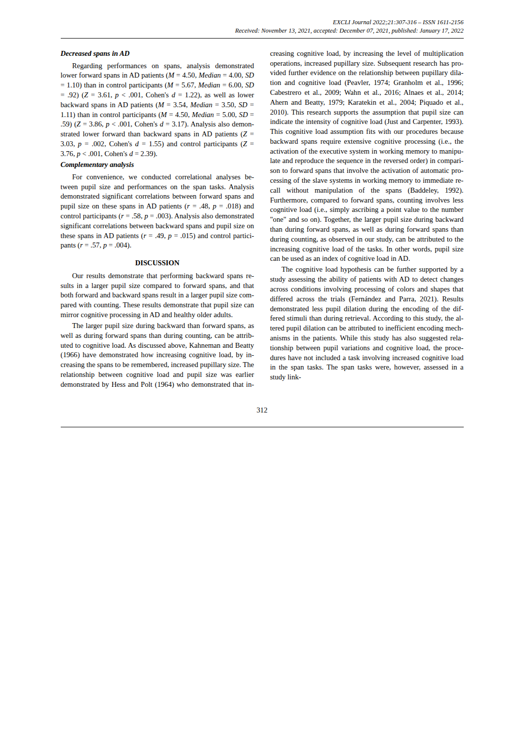EXCLI Journal 2022;21:307-316 – ISSN 1611-2156
Received: November 13, 2021, accepted: December 07, 2021, published: January 17, 2022
Decreased spans in AD
Regarding performances on spans, analysis demonstrated lower forward spans in AD patients (M = 4.50, Median = 4.00, SD = 1.10) than in control participants (M = 5.67, Median = 6.00, SD = .92) (Z = 3.61, p < .001, Cohen's d = 1.22), as well as lower backward spans in AD patients (M = 3.54, Median = 3.50, SD = 1.11) than in control participants (M = 4.50, Median = 5.00, SD = .59) (Z = 3.86, p < .001, Cohen's d = 3.17). Analysis also demonstrated lower forward than backward spans in AD patients (Z = 3.03, p = .002, Cohen's d = 1.55) and control participants (Z = 3.76, p < .001, Cohen's d = 2.39).
Complementary analysis
For convenience, we conducted correlational analyses between pupil size and performances on the span tasks. Analysis demonstrated significant correlations between forward spans and pupil size on these spans in AD patients (r = .48, p = .018) and control participants (r = .58, p = .003). Analysis also demonstrated significant correlations between backward spans and pupil size on these spans in AD patients (r = .49, p = .015) and control participants (r = .57, p = .004).
DISCUSSION
Our results demonstrate that performing backward spans results in a larger pupil size compared to forward spans, and that both forward and backward spans result in a larger pupil size compared with counting. These results demonstrate that pupil size can mirror cognitive processing in AD and healthy older adults.
The larger pupil size during backward than forward spans, as well as during forward spans than during counting, can be attributed to cognitive load. As discussed above, Kahneman and Beatty (1966) have demonstrated how increasing cognitive load, by increasing the spans to be remembered, increased pupillary size. The relationship between cognitive load and pupil size was earlier demonstrated by Hess and Polt (1964) who demonstrated that increasing cognitive load, by increasing the level of multiplication operations, increased pupillary size. Subsequent research has provided further evidence on the relationship between pupillary dilation and cognitive load (Peavler, 1974; Granholm et al., 1996; Cabestrero et al., 2009; Wahn et al., 2016; Alnaes et al., 2014; Ahern and Beatty, 1979; Karatekin et al., 2004; Piquado et al., 2010). This research supports the assumption that pupil size can indicate the intensity of cognitive load (Just and Carpenter, 1993). This cognitive load assumption fits with our procedures because backward spans require extensive cognitive processing (i.e., the activation of the executive system in working memory to manipulate and reproduce the sequence in the reversed order) in comparison to forward spans that involve the activation of automatic processing of the slave systems in working memory to immediate recall without manipulation of the spans (Baddeley, 1992). Furthermore, compared to forward spans, counting involves less cognitive load (i.e., simply ascribing a point value to the number "one" and so on). Together, the larger pupil size during backward than during forward spans, as well as during forward spans than during counting, as observed in our study, can be attributed to the increasing cognitive load of the tasks. In other words, pupil size can be used as an index of cognitive load in AD.
The cognitive load hypothesis can be further supported by a study assessing the ability of patients with AD to detect changes across conditions involving processing of colors and shapes that differed across the trials (Fernández and Parra, 2021). Results demonstrated less pupil dilation during the encoding of the differed stimuli than during retrieval. According to this study, the altered pupil dilation can be attributed to inefficient encoding mechanisms in the patients. While this study has also suggested relationship between pupil variations and cognitive load, the procedures have not included a task involving increased cognitive load in the span tasks. The span tasks were, however, assessed in a study link-
312